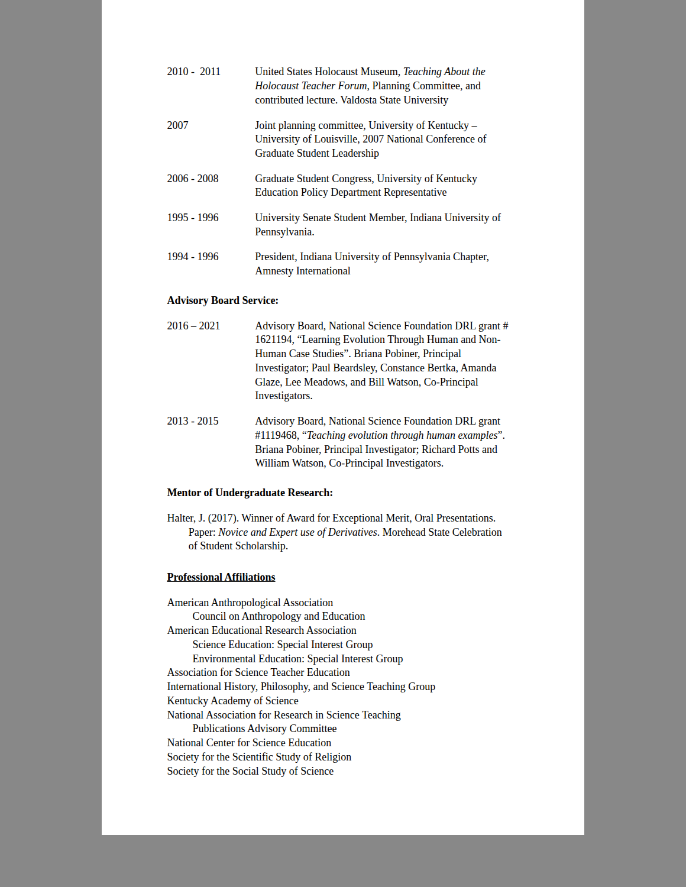2010 - 2011
United States Holocaust Museum, Teaching About the Holocaust Teacher Forum, Planning Committee, and contributed lecture. Valdosta State University
2007
Joint planning committee, University of Kentucky – University of Louisville, 2007 National Conference of Graduate Student Leadership
2006 - 2008
Graduate Student Congress, University of Kentucky
Education Policy Department Representative
1995 - 1996
University Senate Student Member, Indiana University of Pennsylvania.
1994 - 1996
President, Indiana University of Pennsylvania Chapter, Amnesty International
Advisory Board Service:
2016 – 2021
Advisory Board, National Science Foundation DRL grant # 1621194, “Learning Evolution Through Human and Non-Human Case Studies”. Briana Pobiner, Principal Investigator; Paul Beardsley, Constance Bertka, Amanda Glaze, Lee Meadows, and Bill Watson, Co-Principal Investigators.
2013 - 2015
Advisory Board, National Science Foundation DRL grant #1119468, “Teaching evolution through human examples”. Briana Pobiner, Principal Investigator; Richard Potts and William Watson, Co-Principal Investigators.
Mentor of Undergraduate Research:
Halter, J. (2017). Winner of Award for Exceptional Merit, Oral Presentations. Paper: Novice and Expert use of Derivatives. Morehead State Celebration of Student Scholarship.
Professional Affiliations
American Anthropological Association
Council on Anthropology and Education
American Educational Research Association
Science Education: Special Interest Group
Environmental Education: Special Interest Group
Association for Science Teacher Education
International History, Philosophy, and Science Teaching Group
Kentucky Academy of Science
National Association for Research in Science Teaching
Publications Advisory Committee
National Center for Science Education
Society for the Scientific Study of Religion
Society for the Social Study of Science